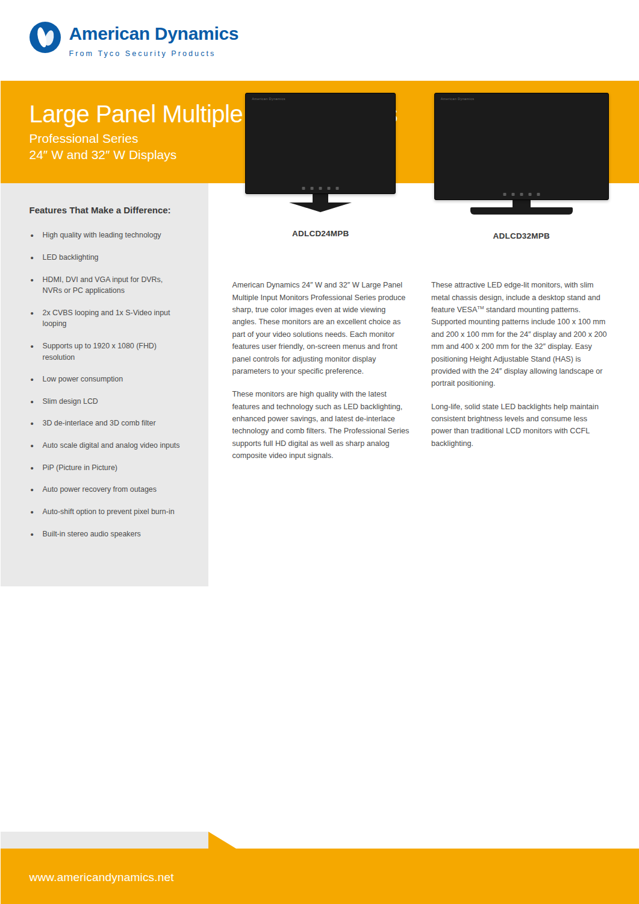American Dynamics
From Tyco Security Products
Large Panel Multiple Input Monitors
Professional Series
24″ W and 32″ W Displays
Features That Make a Difference:
High quality with leading technology
LED backlighting
HDMI, DVI and VGA input for DVRs, NVRs or PC applications
2x CVBS looping and 1x S-Video input looping
Supports up to 1920 x 1080 (FHD) resolution
Low power consumption
Slim design LCD
3D de-interlace and 3D comb filter
Auto scale digital and analog video inputs
PiP (Picture in Picture)
Auto power recovery from outages
Auto-shift option to prevent pixel burn-in
Built-in stereo audio speakers
American Dynamics
ADLCD24MPB
American Dynamics
ADLCD32MPB
American Dynamics 24″ W and 32″ W Large Panel Multiple Input Monitors Professional Series produce sharp, true color images even at wide viewing angles. These monitors are an excellent choice as part of your video solutions needs. Each monitor features user friendly, on-screen menus and front panel controls for adjusting monitor display parameters to your specific preference.
These monitors are high quality with the latest features and technology such as LED backlighting, enhanced power savings, and latest de-interlace technology and comb filters. The Professional Series supports full HD digital as well as sharp analog composite video input signals.
These attractive LED edge-lit monitors, with slim metal chassis design, include a desktop stand and feature VESATM standard mounting patterns. Supported mounting patterns include 100 x 100 mm and 200 x 100 mm for the 24″ display and 200 x 200 mm and 400 x 200 mm for the 32″ display. Easy positioning Height Adjustable Stand (HAS) is provided with the 24″ display allowing landscape or portrait positioning.
Long-life, solid state LED backlights help maintain consistent brightness levels and consume less power than traditional LCD monitors with CCFL backlighting.
www.americandynamics.net